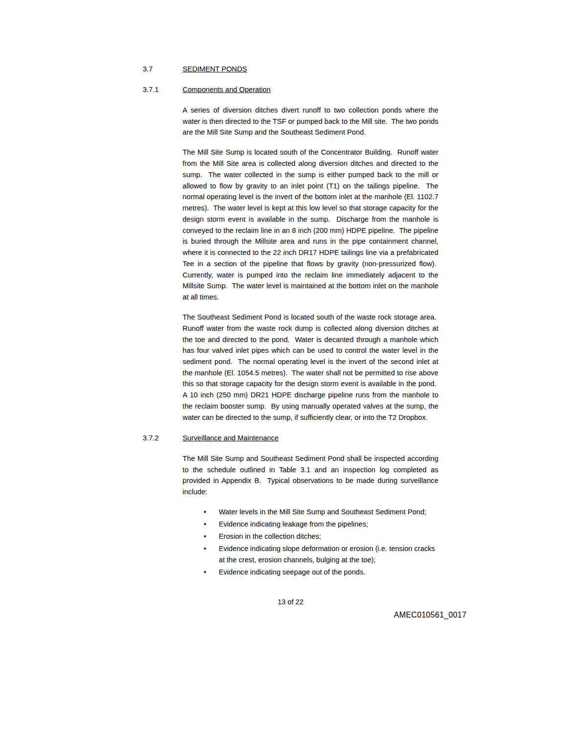3.7 SEDIMENT PONDS
3.7.1 Components and Operation
A series of diversion ditches divert runoff to two collection ponds where the water is then directed to the TSF or pumped back to the Mill site. The two ponds are the Mill Site Sump and the Southeast Sediment Pond.
The Mill Site Sump is located south of the Concentrator Building. Runoff water from the Mill Site area is collected along diversion ditches and directed to the sump. The water collected in the sump is either pumped back to the mill or allowed to flow by gravity to an inlet point (T1) on the tailings pipeline. The normal operating level is the invert of the bottom inlet at the manhole (El. 1102.7 metres). The water level is kept at this low level so that storage capacity for the design storm event is available in the sump. Discharge from the manhole is conveyed to the reclaim line in an 8 inch (200 mm) HDPE pipeline. The pipeline is buried through the Millsite area and runs in the pipe containment channel, where it is connected to the 22 inch DR17 HDPE tailings line via a prefabricated Tee in a section of the pipeline that flows by gravity (non-pressurized flow). Currently, water is pumped into the reclaim line immediately adjacent to the Millsite Sump. The water level is maintained at the bottom inlet on the manhole at all times.
The Southeast Sediment Pond is located south of the waste rock storage area. Runoff water from the waste rock dump is collected along diversion ditches at the toe and directed to the pond. Water is decanted through a manhole which has four valved inlet pipes which can be used to control the water level in the sediment pond. The normal operating level is the invert of the second inlet at the manhole (El. 1054.5 metres). The water shall not be permitted to rise above this so that storage capacity for the design storm event is available in the pond. A 10 inch (250 mm) DR21 HDPE discharge pipeline runs from the manhole to the reclaim booster sump. By using manually operated valves at the sump, the water can be directed to the sump, if sufficiently clear, or into the T2 Dropbox.
3.7.2 Surveillance and Maintenance
The Mill Site Sump and Southeast Sediment Pond shall be inspected according to the schedule outlined in Table 3.1 and an inspection log completed as provided in Appendix B. Typical observations to be made during surveillance include:
Water levels in the Mill Site Sump and Southeast Sediment Pond;
Evidence indicating leakage from the pipelines;
Erosion in the collection ditches;
Evidence indicating slope deformation or erosion (i.e. tension cracks at the crest, erosion channels, bulging at the toe);
Evidence indicating seepage out of the ponds.
13 of 22
AMEC010561_0017